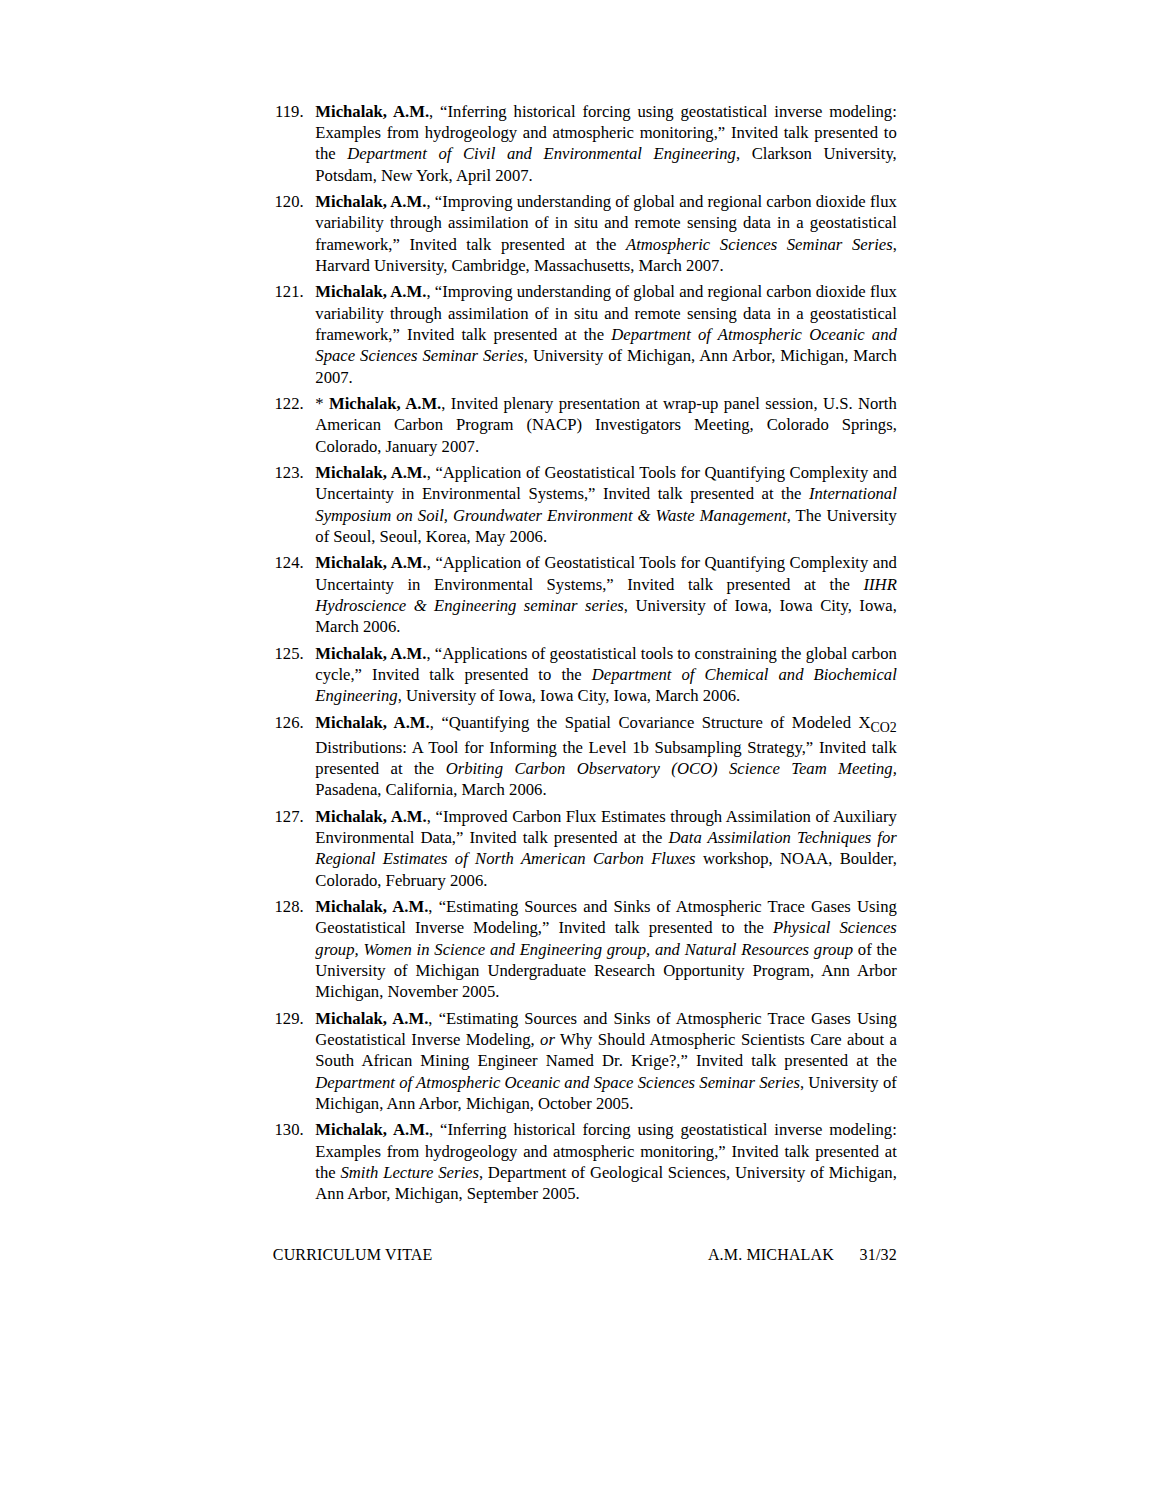Michalak, A.M., “Inferring historical forcing using geostatistical inverse modeling: Examples from hydrogeology and atmospheric monitoring,” Invited talk presented to the Department of Civil and Environmental Engineering, Clarkson University, Potsdam, New York, April 2007.
Michalak, A.M., “Improving understanding of global and regional carbon dioxide flux variability through assimilation of in situ and remote sensing data in a geostatistical framework,” Invited talk presented at the Atmospheric Sciences Seminar Series, Harvard University, Cambridge, Massachusetts, March 2007.
Michalak, A.M., “Improving understanding of global and regional carbon dioxide flux variability through assimilation of in situ and remote sensing data in a geostatistical framework,” Invited talk presented at the Department of Atmospheric Oceanic and Space Sciences Seminar Series, University of Michigan, Ann Arbor, Michigan, March 2007.
* Michalak, A.M., Invited plenary presentation at wrap-up panel session, U.S. North American Carbon Program (NACP) Investigators Meeting, Colorado Springs, Colorado, January 2007.
Michalak, A.M., “Application of Geostatistical Tools for Quantifying Complexity and Uncertainty in Environmental Systems,” Invited talk presented at the International Symposium on Soil, Groundwater Environment & Waste Management, The University of Seoul, Seoul, Korea, May 2006.
Michalak, A.M., “Application of Geostatistical Tools for Quantifying Complexity and Uncertainty in Environmental Systems,” Invited talk presented at the IIHR Hydroscience & Engineering seminar series, University of Iowa, Iowa City, Iowa, March 2006.
Michalak, A.M., “Applications of geostatistical tools to constraining the global carbon cycle,” Invited talk presented to the Department of Chemical and Biochemical Engineering, University of Iowa, Iowa City, Iowa, March 2006.
Michalak, A.M., “Quantifying the Spatial Covariance Structure of Modeled XCO2 Distributions: A Tool for Informing the Level 1b Subsampling Strategy,” Invited talk presented at the Orbiting Carbon Observatory (OCO) Science Team Meeting, Pasadena, California, March 2006.
Michalak, A.M., “Improved Carbon Flux Estimates through Assimilation of Auxiliary Environmental Data,” Invited talk presented at the Data Assimilation Techniques for Regional Estimates of North American Carbon Fluxes workshop, NOAA, Boulder, Colorado, February 2006.
Michalak, A.M., “Estimating Sources and Sinks of Atmospheric Trace Gases Using Geostatistical Inverse Modeling,” Invited talk presented to the Physical Sciences group, Women in Science and Engineering group, and Natural Resources group of the University of Michigan Undergraduate Research Opportunity Program, Ann Arbor Michigan, November 2005.
Michalak, A.M., “Estimating Sources and Sinks of Atmospheric Trace Gases Using Geostatistical Inverse Modeling, or Why Should Atmospheric Scientists Care about a South African Mining Engineer Named Dr. Krige?,” Invited talk presented at the Department of Atmospheric Oceanic and Space Sciences Seminar Series, University of Michigan, Ann Arbor, Michigan, October 2005.
Michalak, A.M., “Inferring historical forcing using geostatistical inverse modeling: Examples from hydrogeology and atmospheric monitoring,” Invited talk presented at the Smith Lecture Series, Department of Geological Sciences, University of Michigan, Ann Arbor, Michigan, September 2005.
CURRICULUM VITAE
A.M. MICHALAK31/32